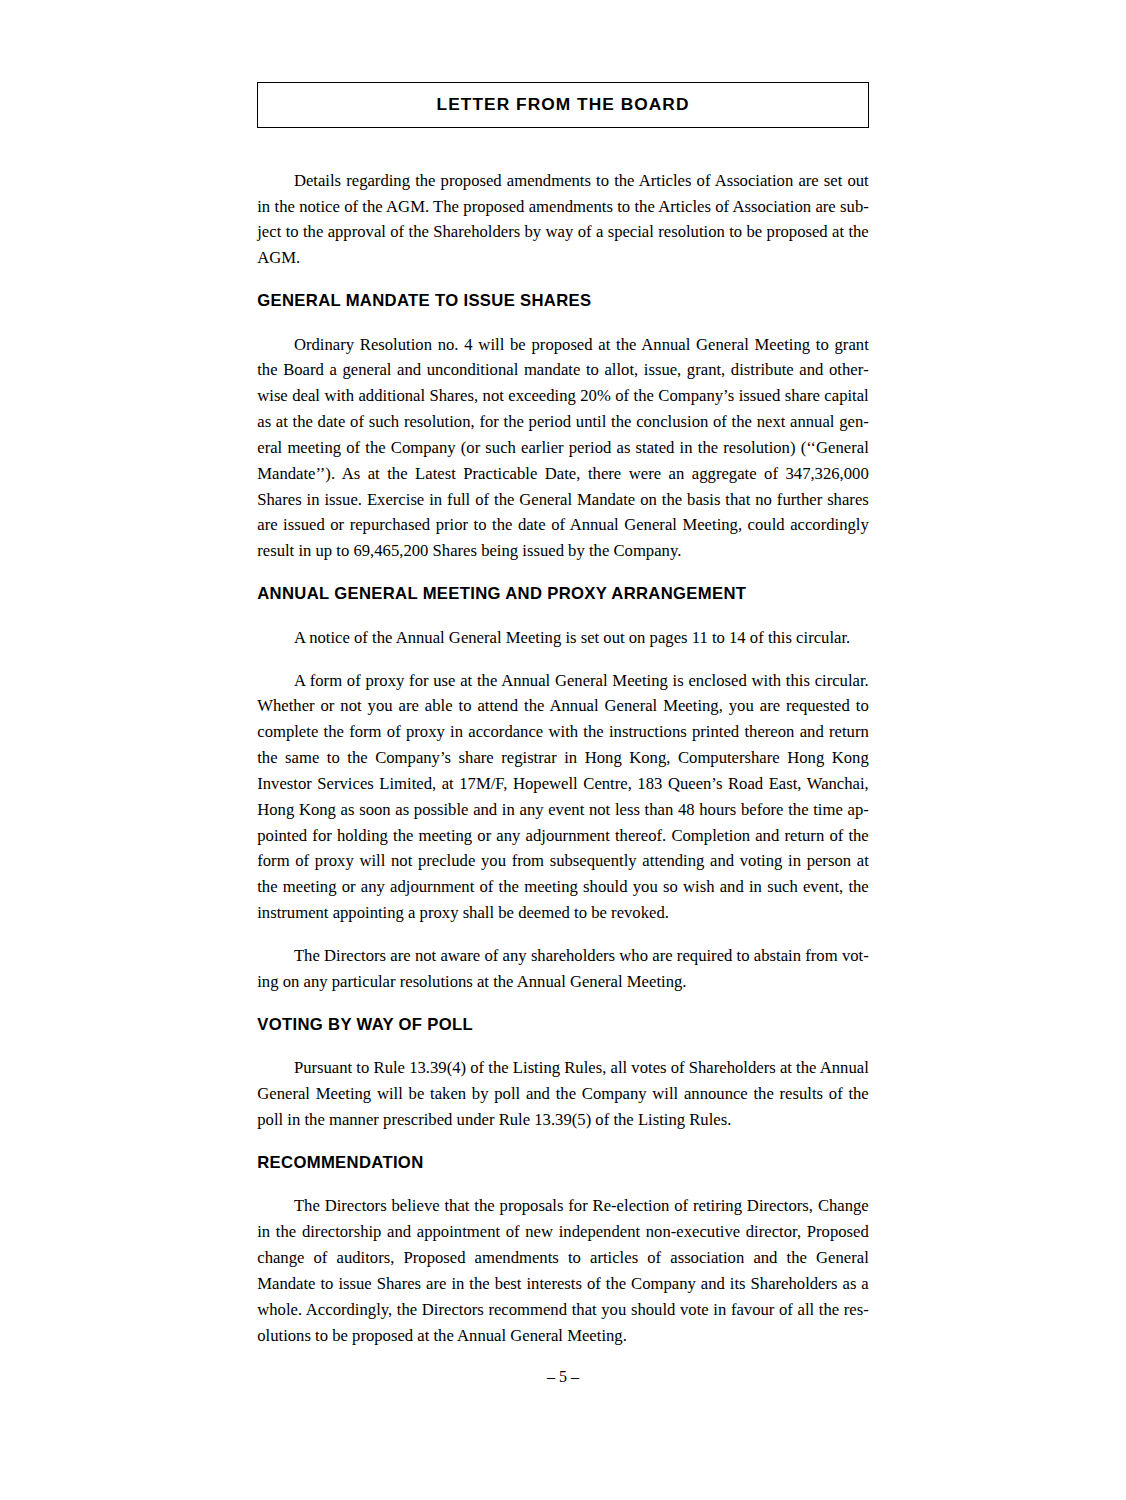LETTER FROM THE BOARD
Details regarding the proposed amendments to the Articles of Association are set out in the notice of the AGM. The proposed amendments to the Articles of Association are subject to the approval of the Shareholders by way of a special resolution to be proposed at the AGM.
GENERAL MANDATE TO ISSUE SHARES
Ordinary Resolution no. 4 will be proposed at the Annual General Meeting to grant the Board a general and unconditional mandate to allot, issue, grant, distribute and otherwise deal with additional Shares, not exceeding 20% of the Company’s issued share capital as at the date of such resolution, for the period until the conclusion of the next annual general meeting of the Company (or such earlier period as stated in the resolution) (‘‘General Mandate’’). As at the Latest Practicable Date, there were an aggregate of 347,326,000 Shares in issue. Exercise in full of the General Mandate on the basis that no further shares are issued or repurchased prior to the date of Annual General Meeting, could accordingly result in up to 69,465,200 Shares being issued by the Company.
ANNUAL GENERAL MEETING AND PROXY ARRANGEMENT
A notice of the Annual General Meeting is set out on pages 11 to 14 of this circular.
A form of proxy for use at the Annual General Meeting is enclosed with this circular. Whether or not you are able to attend the Annual General Meeting, you are requested to complete the form of proxy in accordance with the instructions printed thereon and return the same to the Company’s share registrar in Hong Kong, Computershare Hong Kong Investor Services Limited, at 17M/F, Hopewell Centre, 183 Queen’s Road East, Wanchai, Hong Kong as soon as possible and in any event not less than 48 hours before the time appointed for holding the meeting or any adjournment thereof. Completion and return of the form of proxy will not preclude you from subsequently attending and voting in person at the meeting or any adjournment of the meeting should you so wish and in such event, the instrument appointing a proxy shall be deemed to be revoked.
The Directors are not aware of any shareholders who are required to abstain from voting on any particular resolutions at the Annual General Meeting.
VOTING BY WAY OF POLL
Pursuant to Rule 13.39(4) of the Listing Rules, all votes of Shareholders at the Annual General Meeting will be taken by poll and the Company will announce the results of the poll in the manner prescribed under Rule 13.39(5) of the Listing Rules.
RECOMMENDATION
The Directors believe that the proposals for Re-election of retiring Directors, Change in the directorship and appointment of new independent non-executive director, Proposed change of auditors, Proposed amendments to articles of association and the General Mandate to issue Shares are in the best interests of the Company and its Shareholders as a whole. Accordingly, the Directors recommend that you should vote in favour of all the resolutions to be proposed at the Annual General Meeting.
– 5 –